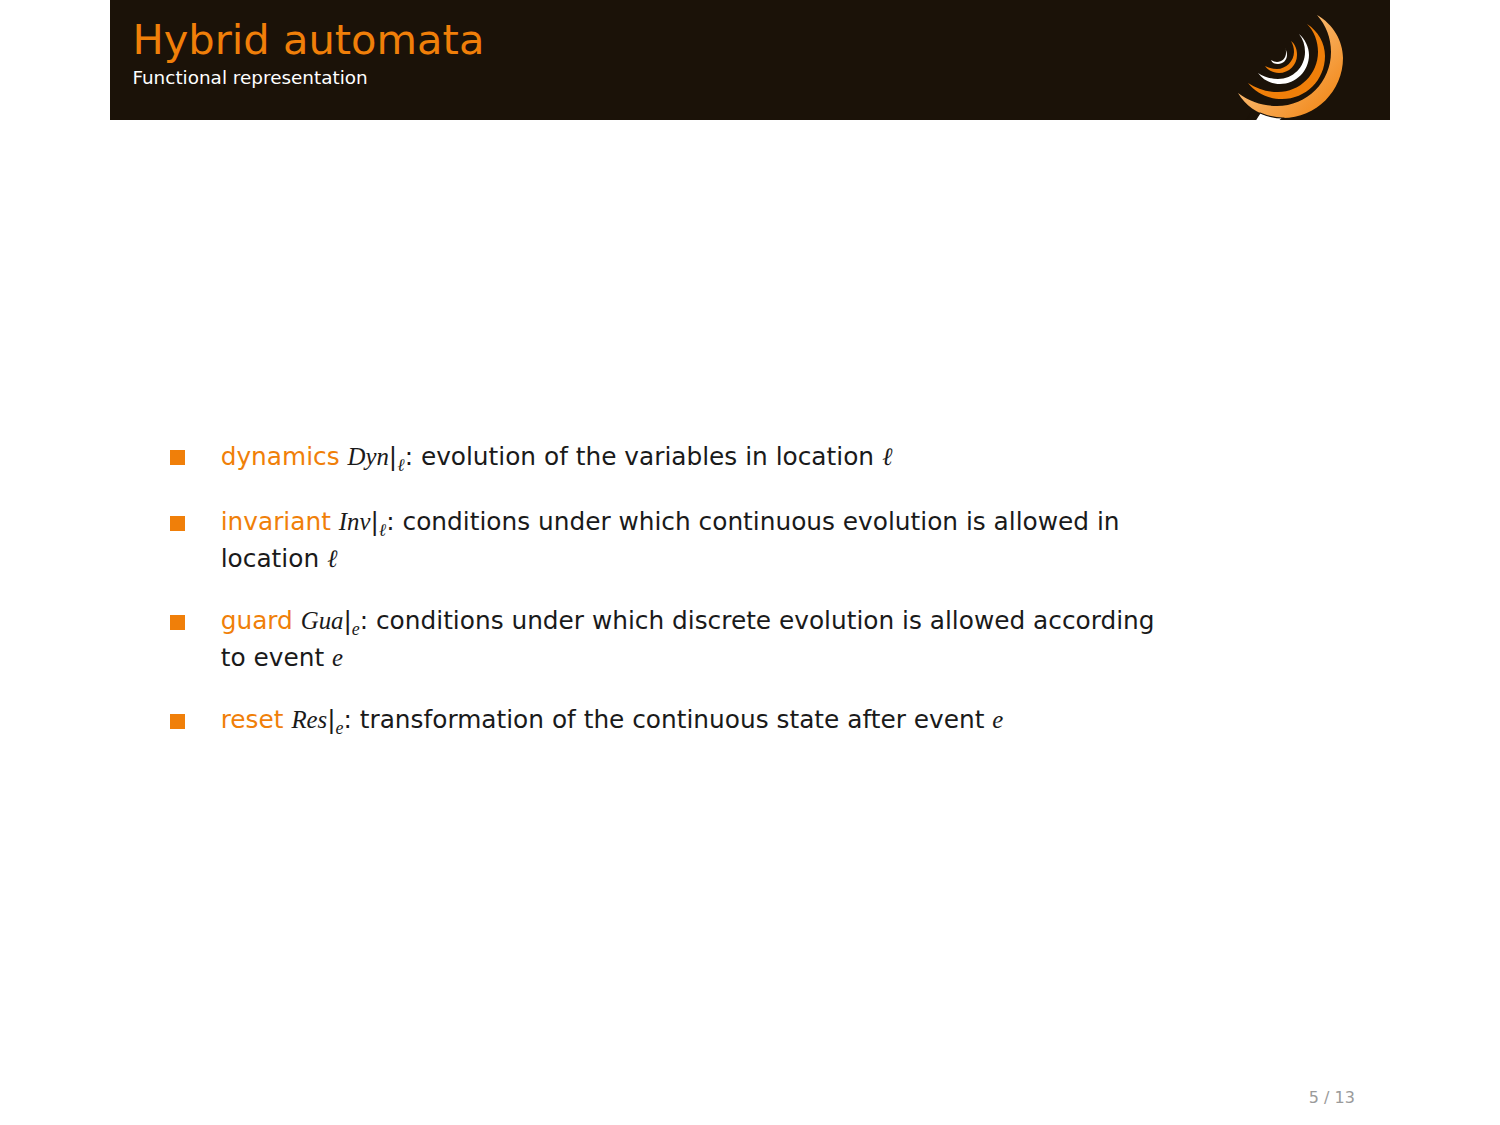Hybrid automata
Functional representation
dynamics Dyn|ℓ: evolution of the variables in location ℓ
invariant Inv|ℓ: conditions under which continuous evolution is allowed in location ℓ
guard Gua|e: conditions under which discrete evolution is allowed according to event e
reset Res|e: transformation of the continuous state after event e
5 / 13